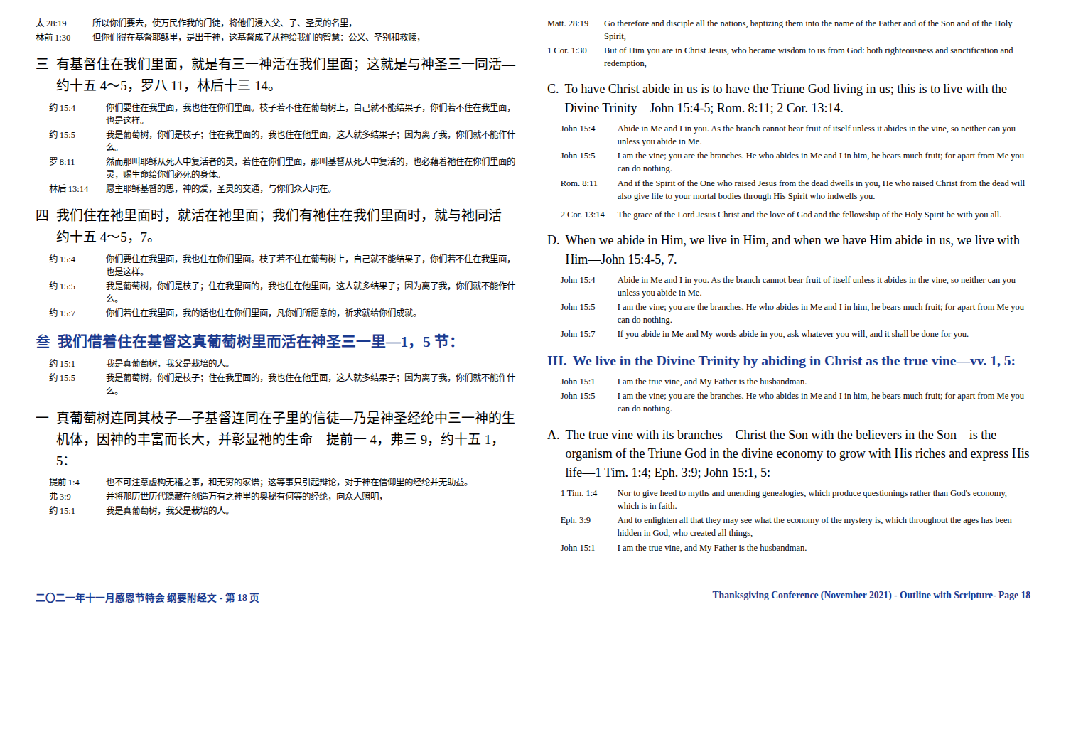太 28:19 所以你们要去，使万民作我的门徒，将他们浸入父、子、圣灵的名里，
林前 1:30 但你们得在基督耶稣里，是出于神，这基督成了从神给我们的智慧：公义、圣别和救赎，
三 有基督住在我们里面，就是有三一神活在我们里面；这就是与神圣三一同活—约十五 4～5，罗八 11，林后十三 14。
约 15:4 你们要住在我里面，我也住在你们里面。枝子若不住在葡萄树上，自己就不能结果子，你们若不住在我里面，也是这样。
约 15:5 我是葡萄树，你们是枝子；住在我里面的，我也住在他里面，这人就多结果子；因为离了我，你们就不能作什么。
罗 8:11 然而那叫耶稣从死人中复活者的灵，若住在你们里面，那叫基督从死人中复活的，也必藉着祂住在你们里面的灵，赐生命给你们必死的身体。
林后 13:14 愿主耶稣基督的恩，神的爱，圣灵的交通，与你们众人同在。
四 我们住在祂里面时，就活在祂里面；我们有祂住在我们里面时，就与祂同活—约十五 4～5，7。
约 15:4 你们要住在我里面，我也住在你们里面。枝子若不住在葡萄树上，自己就不能结果子，你们若不住在我里面，也是这样。
约 15:5 我是葡萄树，你们是枝子；住在我里面的，我也住在他里面，这人就多结果子；因为离了我，你们就不能作什么。
约 15:7 你们若住在我里面，我的话也住在你们里面，凡你们所愿意的，祈求就给你们成就。
叁 我们借着住在基督这真葡萄树里而活在神圣三一里—1，5 节：
约 15:1 我是真葡萄树，我父是栽培的人。
约 15:5 我是葡萄树，你们是枝子；住在我里面的，我也住在他里面，这人就多结果子；因为离了我，你们就不能作什么。
一 真葡萄树连同其枝子—子基督连同在子里的信徒—乃是神圣经纶中三一神的生机体，因神的丰富而长大，并彰显祂的生命—提前一 4，弗三 9，约十五 1，5：
提前 1:4 也不可注意虚构无稽之事，和无穷的家谱；这等事只引起辩论，对于神在信仰里的经纶并无助益。
弗 3:9 并将那历世历代隐藏在创造万有之神里的奥秘有何等的经纶，向众人照明，
约 15:1 我是真葡萄树，我父是栽培的人。
Matt. 28:19 Go therefore and disciple all the nations, baptizing them into the name of the Father and of the Son and of the Holy Spirit,
1 Cor. 1:30 But of Him you are in Christ Jesus, who became wisdom to us from God: both righteousness and sanctification and redemption,
C. To have Christ abide in us is to have the Triune God living in us; this is to live with the Divine Trinity—John 15:4-5; Rom. 8:11; 2 Cor. 13:14.
John 15:4 Abide in Me and I in you. As the branch cannot bear fruit of itself unless it abides in the vine, so neither can you unless you abide in Me.
John 15:5 I am the vine; you are the branches. He who abides in Me and I in him, he bears much fruit; for apart from Me you can do nothing.
Rom. 8:11 And if the Spirit of the One who raised Jesus from the dead dwells in you, He who raised Christ from the dead will also give life to your mortal bodies through His Spirit who indwells you.
2 Cor. 13:14 The grace of the Lord Jesus Christ and the love of God and the fellowship of the Holy Spirit be with you all.
D. When we abide in Him, we live in Him, and when we have Him abide in us, we live with Him—John 15:4-5, 7.
John 15:4 Abide in Me and I in you. As the branch cannot bear fruit of itself unless it abides in the vine, so neither can you unless you abide in Me.
John 15:5 I am the vine; you are the branches. He who abides in Me and I in him, he bears much fruit; for apart from Me you can do nothing.
John 15:7 If you abide in Me and My words abide in you, ask whatever you will, and it shall be done for you.
III. We live in the Divine Trinity by abiding in Christ as the true vine—vv. 1, 5:
John 15:1 I am the true vine, and My Father is the husbandman.
John 15:5 I am the vine; you are the branches. He who abides in Me and I in him, he bears much fruit; for apart from Me you can do nothing.
A. The true vine with its branches—Christ the Son with the believers in the Son—is the organism of the Triune God in the divine economy to grow with His riches and express His life—1 Tim. 1:4; Eph. 3:9; John 15:1, 5:
1 Tim. 1:4 Nor to give heed to myths and unending genealogies, which produce questionings rather than God's economy, which is in faith.
Eph. 3:9 And to enlighten all that they may see what the economy of the mystery is, which throughout the ages has been hidden in God, who created all things,
John 15:1 I am the true vine, and My Father is the husbandman.
二〇二一年十一月感恩节特会 纲要附经文 - 第 18 页
Thanksgiving Conference (November 2021) - Outline with Scripture- Page 18